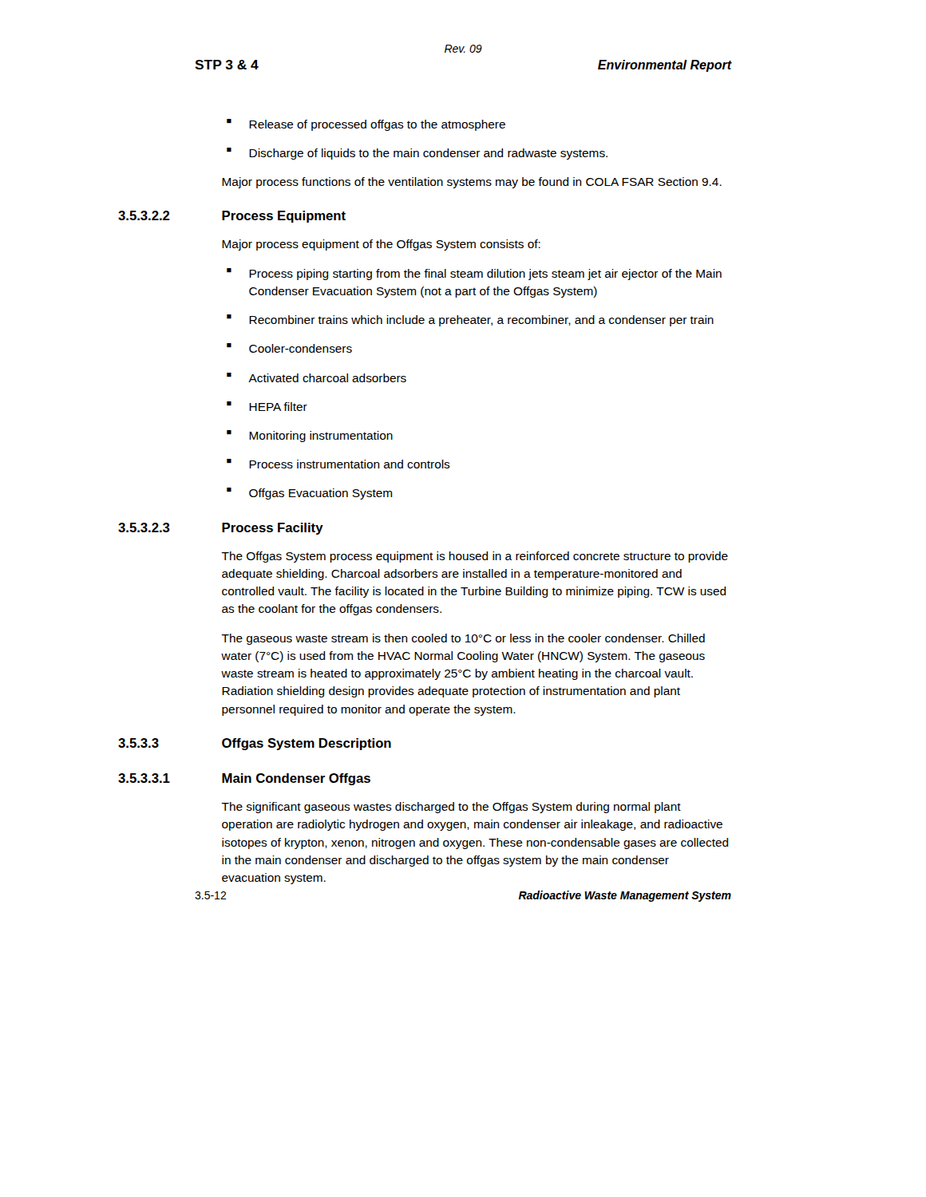Rev. 09
STP 3 & 4
Environmental Report
Release of processed offgas to the atmosphere
Discharge of liquids to the main condenser and radwaste systems.
Major process functions of the ventilation systems may be found in COLA FSAR Section 9.4.
3.5.3.2.2 Process Equipment
Major process equipment of the Offgas System consists of:
Process piping starting from the final steam dilution jets steam jet air ejector of the Main Condenser Evacuation System (not a part of the Offgas System)
Recombiner trains which include a preheater, a recombiner, and a condenser per train
Cooler-condensers
Activated charcoal adsorbers
HEPA filter
Monitoring instrumentation
Process instrumentation and controls
Offgas Evacuation System
3.5.3.2.3 Process Facility
The Offgas System process equipment is housed in a reinforced concrete structure to provide adequate shielding. Charcoal adsorbers are installed in a temperature-monitored and controlled vault. The facility is located in the Turbine Building to minimize piping. TCW is used as the coolant for the offgas condensers.
The gaseous waste stream is then cooled to 10°C or less in the cooler condenser. Chilled water (7°C) is used from the HVAC Normal Cooling Water (HNCW) System. The gaseous waste stream is heated to approximately 25°C by ambient heating in the charcoal vault. Radiation shielding design provides adequate protection of instrumentation and plant personnel required to monitor and operate the system.
3.5.3.3 Offgas System Description
3.5.3.3.1 Main Condenser Offgas
The significant gaseous wastes discharged to the Offgas System during normal plant operation are radiolytic hydrogen and oxygen, main condenser air inleakage, and radioactive isotopes of krypton, xenon, nitrogen and oxygen. These non-condensable gases are collected in the main condenser and discharged to the offgas system by the main condenser evacuation system.
3.5-12
Radioactive Waste Management System